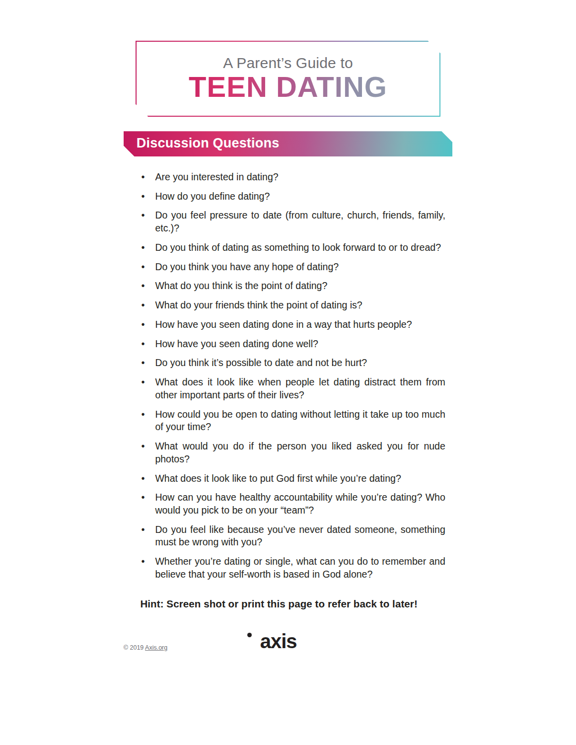A Parent’s Guide to
TEEN DATING
Discussion Questions
Are you interested in dating?
How do you define dating?
Do you feel pressure to date (from culture, church, friends, family, etc.)?
Do you think of dating as something to look forward to or to dread?
Do you think you have any hope of dating?
What do you think is the point of dating?
What do your friends think the point of dating is?
How have you seen dating done in a way that hurts people?
How have you seen dating done well?
Do you think it’s possible to date and not be hurt?
What does it look like when people let dating distract them from other important parts of their lives?
How could you be open to dating without letting it take up too much of your time?
What would you do if the person you liked asked you for nude photos?
What does it look like to put God first while you’re dating?
How can you have healthy accountability while you’re dating? Who would you pick to be on your “team”?
Do you feel like because you’ve never dated someone, something must be wrong with you?
Whether you’re dating or single, what can you do to remember and believe that your self-worth is based in God alone?
Hint: Screen shot or print this page to refer back to later!
© 2019 Axis.org
axis